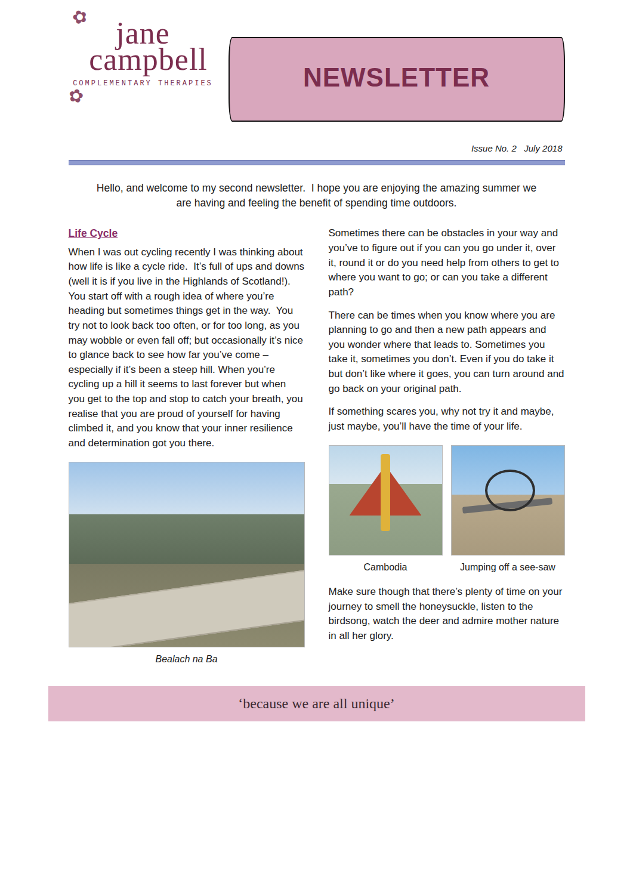✿ ✿
janecampbell
Complementary Therapies
NEWSLETTER
Issue No. 2 July 2018
Hello, and welcome to my second newsletter. I hope you are enjoying the amazing summer we are having and feeling the benefit of spending time outdoors.
Life Cycle
When I was out cycling recently I was thinking about how life is like a cycle ride. It’s full of ups and downs (well it is if you live in the Highlands of Scotland!). You start off with a rough idea of where you’re heading but sometimes things get in the way. You try not to look back too often, or for too long, as you may wobble or even fall off; but occasionally it’s nice to glance back to see how far you’ve come – especially if it’s been a steep hill. When you’re cycling up a hill it seems to last forever but when you get to the top and stop to catch your breath, you realise that you are proud of yourself for having climbed it, and you know that your inner resilience and determination got you there.
Bealach na Ba
Sometimes there can be obstacles in your way and you’ve to figure out if you can you go under it, over it, round it or do you need help from others to get to where you want to go; or can you take a different path?
There can be times when you know where you are planning to go and then a new path appears and you wonder where that leads to. Sometimes you take it, sometimes you don’t. Even if you do take it but don’t like where it goes, you can turn around and go back on your original path.
If something scares you, why not try it and maybe, just maybe, you’ll have the time of your life.
Cambodia
Jumping off a see-saw
Make sure though that there’s plenty of time on your journey to smell the honeysuckle, listen to the birdsong, watch the deer and admire mother nature in all her glory.
‘because we are all unique’